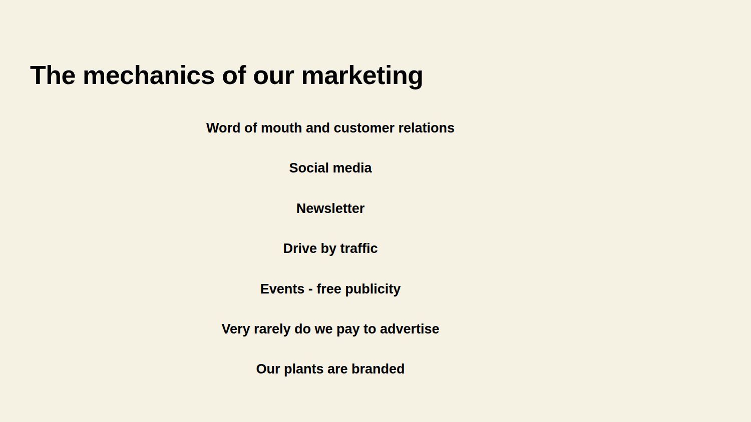The mechanics of our marketing
Word of mouth and customer relations
Social media
Newsletter
Drive by traffic
Events - free publicity
Very rarely do we pay to advertise
Our plants are branded